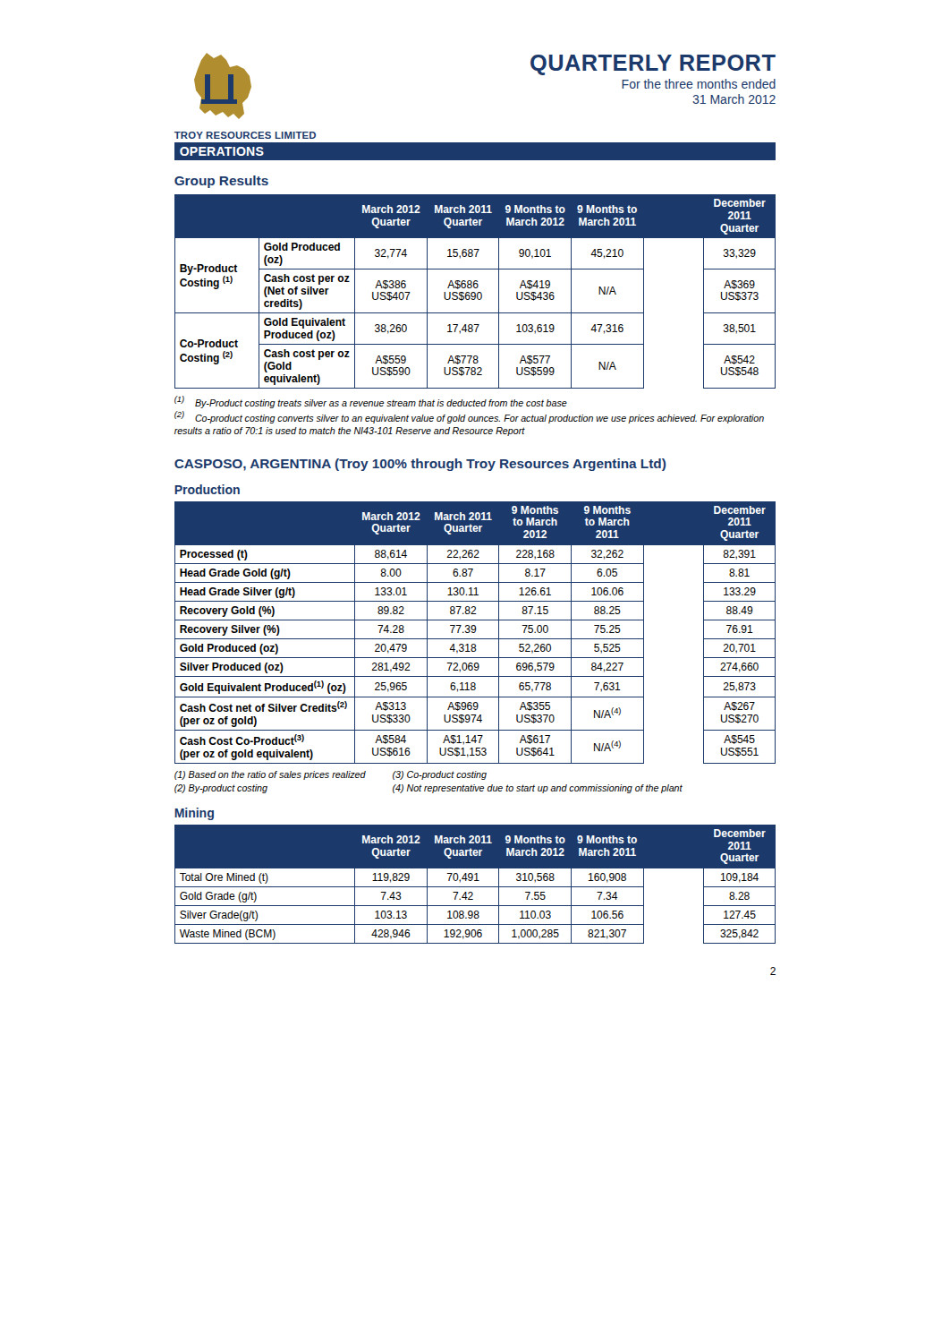TROY RESOURCES LIMITED
QUARTERLY REPORT
For the three months ended
31 March 2012
OPERATIONS
Group Results
| | March 2012 Quarter | March 2011 Quarter | 9 Months to March 2012 | 9 Months to March 2011 | | December 2011 Quarter |
| --- | --- | --- | --- | --- | --- | --- |
| By-Product Costing (1) | Gold Produced (oz) | 32,774 | 15,687 | 90,101 | 45,210 | | 33,329 |
| Cash cost per oz (Net of silver credits) | A$386 US$407 | A$686 US$690 | A$419 US$436 | N/A | | A$369 US$373 |
| Co-Product Costing (2) | Gold Equivalent Produced (oz) | 38,260 | 17,487 | 103,619 | 47,316 | | 38,501 |
| Cash cost per oz (Gold equivalent) | A$559 US$590 | A$778 US$782 | A$577 US$599 | N/A | | A$542 US$548 |
(1) By-Product costing treats silver as a revenue stream that is deducted from the cost base
(2) Co-product costing converts silver to an equivalent value of gold ounces. For actual production we use prices achieved. For exploration results a ratio of 70:1 is used to match the NI43-101 Reserve and Resource Report
CASPOSO, ARGENTINA (Troy 100% through Troy Resources Argentina Ltd)
Production
| | March 2012 Quarter | March 2011 Quarter | 9 Months to March 2012 | 9 Months to March 2011 | | December 2011 Quarter |
| --- | --- | --- | --- | --- | --- | --- |
| Processed (t) | 88,614 | 22,262 | 228,168 | 32,262 | | 82,391 |
| Head Grade Gold (g/t) | 8.00 | 6.87 | 8.17 | 6.05 | | 8.81 |
| Head Grade Silver (g/t) | 133.01 | 130.11 | 126.61 | 106.06 | | 133.29 |
| Recovery Gold (%) | 89.82 | 87.82 | 87.15 | 88.25 | | 88.49 |
| Recovery Silver (%) | 74.28 | 77.39 | 75.00 | 75.25 | | 76.91 |
| Gold Produced (oz) | 20,479 | 4,318 | 52,260 | 5,525 | | 20,701 |
| Silver Produced (oz) | 281,492 | 72,069 | 696,579 | 84,227 | | 274,660 |
| Gold Equivalent Produced (1) (oz) | 25,965 | 6,118 | 65,778 | 7,631 | | 25,873 |
| Cash Cost net of Silver Credits (2) (per oz of gold) | A$313 US$330 | A$969 US$974 | A$355 US$370 | N/A (4) | | A$267 US$270 |
| Cash Cost Co-Product (3) (per oz of gold equivalent) | A$584 US$616 | A$1,147 US$1,153 | A$617 US$641 | N/A (4) | | A$545 US$551 |
(1) Based on the ratio of sales prices realized
(2) By-product costing
(3) Co-product costing
(4) Not representative due to start up and commissioning of the plant
Mining
| | March 2012 Quarter | March 2011 Quarter | 9 Months to March 2012 | 9 Months to March 2011 | | December 2011 Quarter |
| --- | --- | --- | --- | --- | --- | --- |
| Total Ore Mined (t) | 119,829 | 70,491 | 310,568 | 160,908 | | 109,184 |
| Gold Grade (g/t) | 7.43 | 7.42 | 7.55 | 7.34 | | 8.28 |
| Silver Grade(g/t) | 103.13 | 108.98 | 110.03 | 106.56 | | 127.45 |
| Waste Mined (BCM) | 428,946 | 192,906 | 1,000,285 | 821,307 | | 325,842 |
2